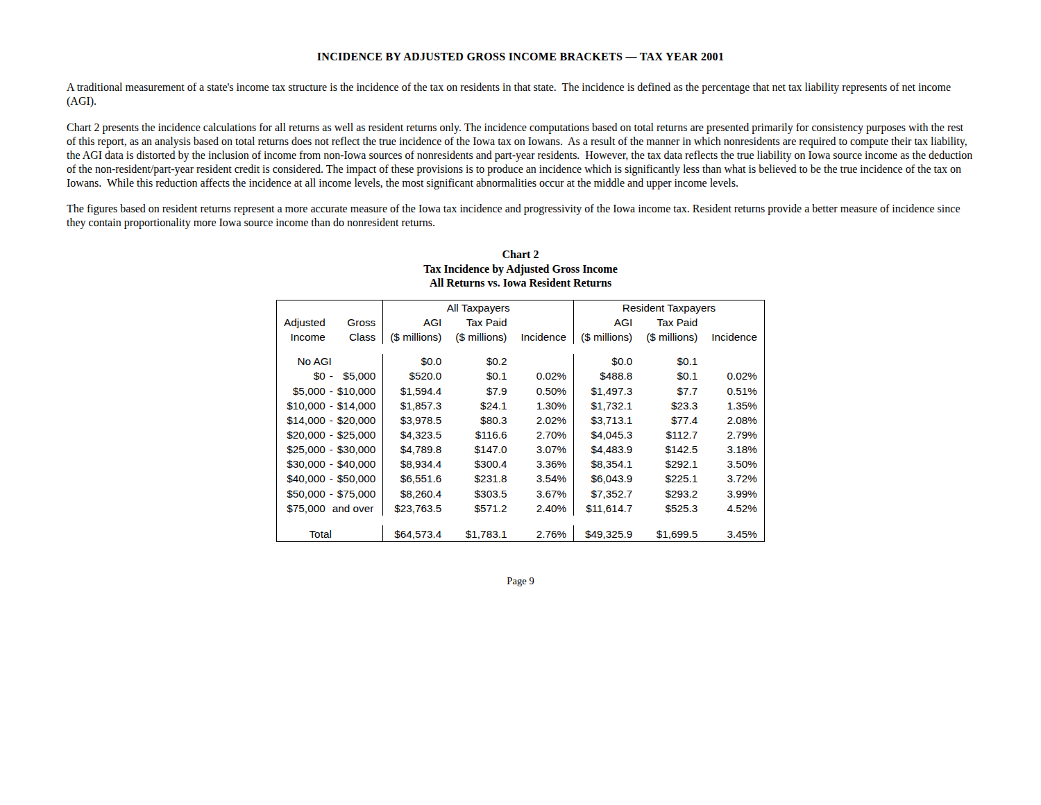INCIDENCE BY ADJUSTED GROSS INCOME BRACKETS — TAX YEAR 2001
A traditional measurement of a state's income tax structure is the incidence of the tax on residents in that state. The incidence is defined as the percentage that net tax liability represents of net income (AGI).
Chart 2 presents the incidence calculations for all returns as well as resident returns only. The incidence computations based on total returns are presented primarily for consistency purposes with the rest of this report, as an analysis based on total returns does not reflect the true incidence of the Iowa tax on Iowans. As a result of the manner in which nonresidents are required to compute their tax liability, the AGI data is distorted by the inclusion of income from non-Iowa sources of nonresidents and part-year residents. However, the tax data reflects the true liability on Iowa source income as the deduction of the non-resident/part-year resident credit is considered. The impact of these provisions is to produce an incidence which is significantly less than what is believed to be the true incidence of the tax on Iowans. While this reduction affects the incidence at all income levels, the most significant abnormalities occur at the middle and upper income levels.
The figures based on resident returns represent a more accurate measure of the Iowa tax incidence and progressivity of the Iowa income tax. Resident returns provide a better measure of incidence since they contain proportionality more Iowa source income than do nonresident returns.
Chart 2
Tax Incidence by Adjusted Gross Income
All Returns vs. Iowa Resident Returns
| | All Taxpayers | Resident Taxpayers |
| --- | --- | --- |
| Adjusted | | Gross | AGI | Tax Paid | | AGI | Tax Paid | |
| Income | | Class | ($ millions) | ($ millions) | Incidence | ($ millions) | ($ millions) | Incidence |
| No AGI | | $0.0 | $0.2 | | $0.0 | $0.1 | |
| $0 | - | $5,000 | $520.0 | $0.1 | 0.02% | $488.8 | $0.1 | 0.02% |
| $5,000 | - | $10,000 | $1,594.4 | $7.9 | 0.50% | $1,497.3 | $7.7 | 0.51% |
| $10,000 | - | $14,000 | $1,857.3 | $24.1 | 1.30% | $1,732.1 | $23.3 | 1.35% |
| $14,000 | - | $20,000 | $3,978.5 | $80.3 | 2.02% | $3,713.1 | $77.4 | 2.08% |
| $20,000 | - | $25,000 | $4,323.5 | $116.6 | 2.70% | $4,045.3 | $112.7 | 2.79% |
| $25,000 | - | $30,000 | $4,789.8 | $147.0 | 3.07% | $4,483.9 | $142.5 | 3.18% |
| $30,000 | - | $40,000 | $8,934.4 | $300.4 | 3.36% | $8,354.1 | $292.1 | 3.50% |
| $40,000 | - | $50,000 | $6,551.6 | $231.8 | 3.54% | $6,043.9 | $225.1 | 3.72% |
| $50,000 | - | $75,000 | $8,260.4 | $303.5 | 3.67% | $7,352.7 | $293.2 | 3.99% |
| $75,000 | and over | $23,763.5 | $571.2 | 2.40% | $11,614.7 | $525.3 | 4.52% |
| Total | | $64,573.4 | $1,783.1 | 2.76% | $49,325.9 | $1,699.5 | 3.45% |
Page 9